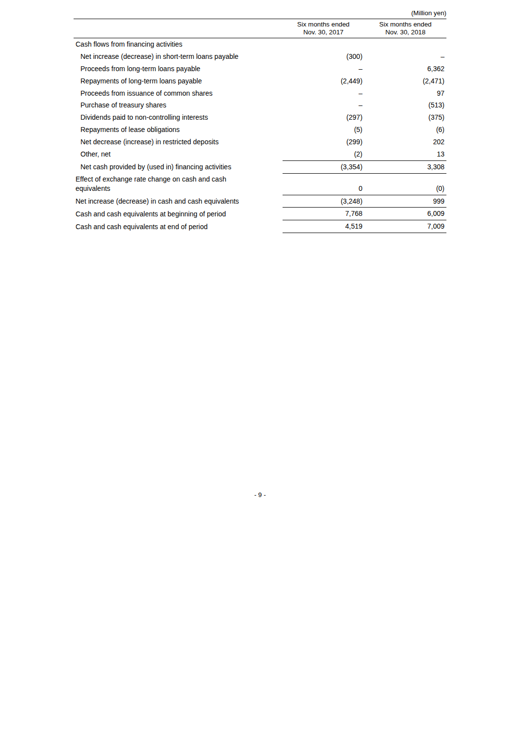(Million yen)
| | Six months ended Nov. 30, 2017 | Six months ended Nov. 30, 2018 |
| --- | --- | --- |
| Cash flows from financing activities | | |
| Net increase (decrease) in short-term loans payable | (300) | – |
| Proceeds from long-term loans payable | – | 6,362 |
| Repayments of long-term loans payable | (2,449) | (2,471) |
| Proceeds from issuance of common shares | – | 97 |
| Purchase of treasury shares | – | (513) |
| Dividends paid to non-controlling interests | (297) | (375) |
| Repayments of lease obligations | (5) | (6) |
| Net decrease (increase) in restricted deposits | (299) | 202 |
| Other, net | (2) | 13 |
| Net cash provided by (used in) financing activities | (3,354) | 3,308 |
| Effect of exchange rate change on cash and cash equivalents | 0 | (0) |
| Net increase (decrease) in cash and cash equivalents | (3,248) | 999 |
| Cash and cash equivalents at beginning of period | 7,768 | 6,009 |
| Cash and cash equivalents at end of period | 4,519 | 7,009 |
- 9 -